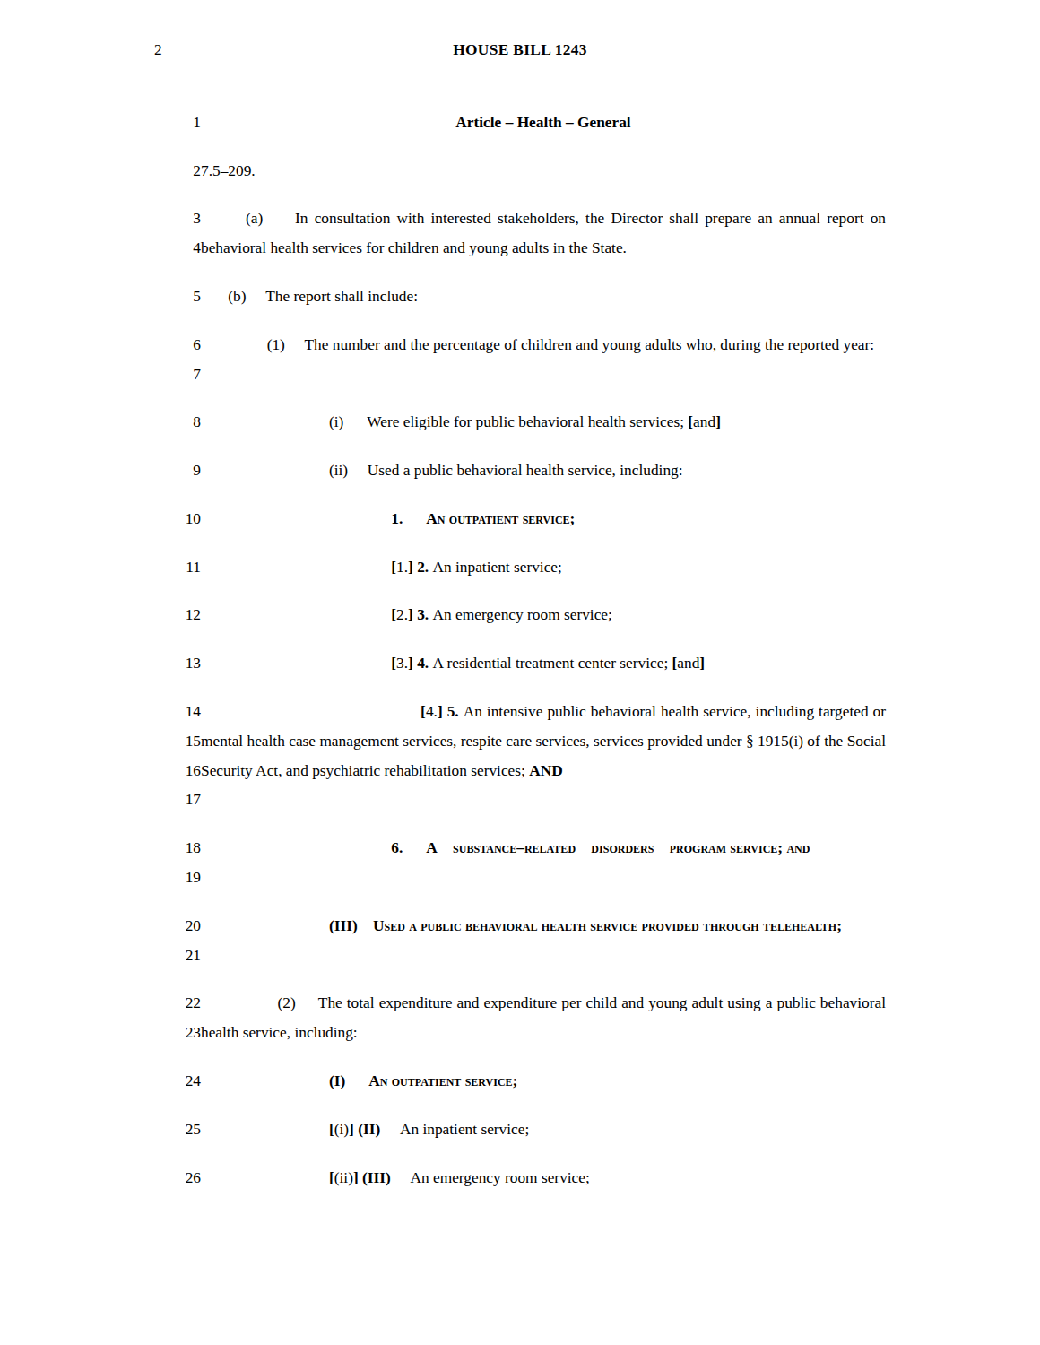2
HOUSE BILL 1243
| 1 | Article – Health – General |
| 2 | 7.5–209. |
| 3 4 | (a) In consultation with interested stakeholders, the Director shall prepare an annual report on behavioral health services for children and young adults in the State. |
| 5 | (b) The report shall include: |
| 6 7 | (1) The number and the percentage of children and young adults who, during the reported year: |
| 8 | (i) Were eligible for public behavioral health services; [ and ] |
| 9 | (ii) Used a public behavioral health service, including: |
| 10 | 1. An outpatient service; |
| 11 | [ 1. ] 2. An inpatient service; |
| 12 | [ 2. ] 3. An emergency room service; |
| 13 | [ 3. ] 4. A residential treatment center service; [ and ] |
| 14 15 16 17 | [ 4. ] 5. An intensive public behavioral health service, including targeted or mental health case management services, respite care services, services provided under § 1915(i) of the Social Security Act, and psychiatric rehabilitation services; AND |
| 18 19 | 6. A substance–related disorders program service; and |
| 20 21 | (III) Used a public behavioral health service provided through telehealth; |
| 22 23 | (2) The total expenditure and expenditure per child and young adult using a public behavioral health service, including: |
| 24 | (I) An outpatient service; |
| 25 | [ (i) ] (II) An inpatient service; |
| 26 | [ (ii) ] (III) An emergency room service; |